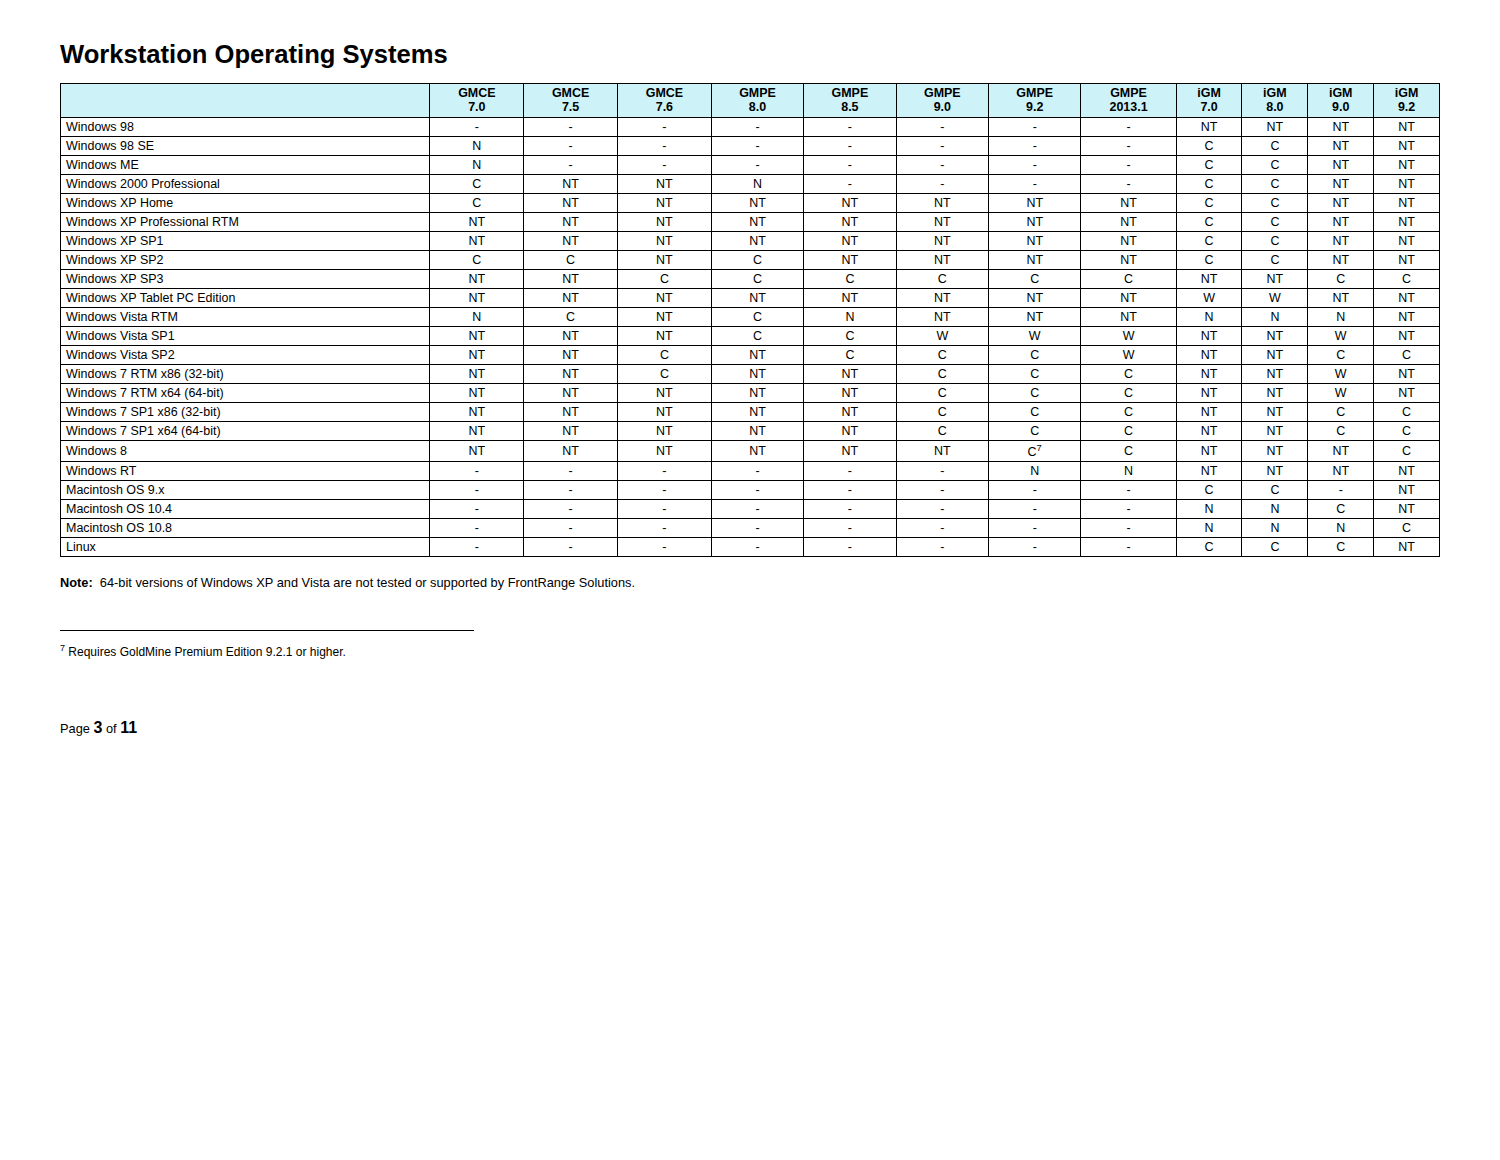Workstation Operating Systems
| | GMCE 7.0 | GMCE 7.5 | GMCE 7.6 | GMPE 8.0 | GMPE 8.5 | GMPE 9.0 | GMPE 9.2 | GMPE 2013.1 | iGM 7.0 | iGM 8.0 | iGM 9.0 | iGM 9.2 |
| --- | --- | --- | --- | --- | --- | --- | --- | --- | --- | --- | --- | --- |
| Windows 98 | - | - | - | - | - | - | - | - | NT | NT | NT | NT |
| Windows 98 SE | N | - | - | - | - | - | - | - | C | C | NT | NT |
| Windows ME | N | - | - | - | - | - | - | - | C | C | NT | NT |
| Windows 2000 Professional | C | NT | NT | N | - | - | - | - | C | C | NT | NT |
| Windows XP Home | C | NT | NT | NT | NT | NT | NT | NT | C | C | NT | NT |
| Windows XP Professional RTM | NT | NT | NT | NT | NT | NT | NT | NT | C | C | NT | NT |
| Windows XP SP1 | NT | NT | NT | NT | NT | NT | NT | NT | C | C | NT | NT |
| Windows XP SP2 | C | C | NT | C | NT | NT | NT | NT | C | C | NT | NT |
| Windows XP SP3 | NT | NT | C | C | C | C | C | C | NT | NT | C | C |
| Windows XP Tablet PC Edition | NT | NT | NT | NT | NT | NT | NT | NT | W | W | NT | NT |
| Windows Vista RTM | N | C | NT | C | N | NT | NT | NT | N | N | N | NT |
| Windows Vista SP1 | NT | NT | NT | C | C | W | W | W | NT | NT | W | NT |
| Windows Vista SP2 | NT | NT | C | NT | C | C | C | W | NT | NT | C | C |
| Windows 7 RTM x86 (32-bit) | NT | NT | C | NT | NT | C | C | C | NT | NT | W | NT |
| Windows 7 RTM x64 (64-bit) | NT | NT | NT | NT | NT | C | C | C | NT | NT | W | NT |
| Windows 7 SP1 x86 (32-bit) | NT | NT | NT | NT | NT | C | C | C | NT | NT | C | C |
| Windows 7 SP1 x64 (64-bit) | NT | NT | NT | NT | NT | C | C | C | NT | NT | C | C |
| Windows 8 | NT | NT | NT | NT | NT | NT | C 7 | C | NT | NT | NT | C |
| Windows RT | - | - | - | - | - | - | N | N | NT | NT | NT | NT |
| Macintosh OS 9.x | - | - | - | - | - | - | - | - | C | C | - | NT |
| Macintosh OS 10.4 | - | - | - | - | - | - | - | - | N | N | C | NT |
| Macintosh OS 10.8 | - | - | - | - | - | - | - | - | N | N | N | C |
| Linux | - | - | - | - | - | - | - | - | C | C | C | NT |
Note: 64-bit versions of Windows XP and Vista are not tested or supported by FrontRange Solutions.
7 Requires GoldMine Premium Edition 9.2.1 or higher.
Page 3 of 11